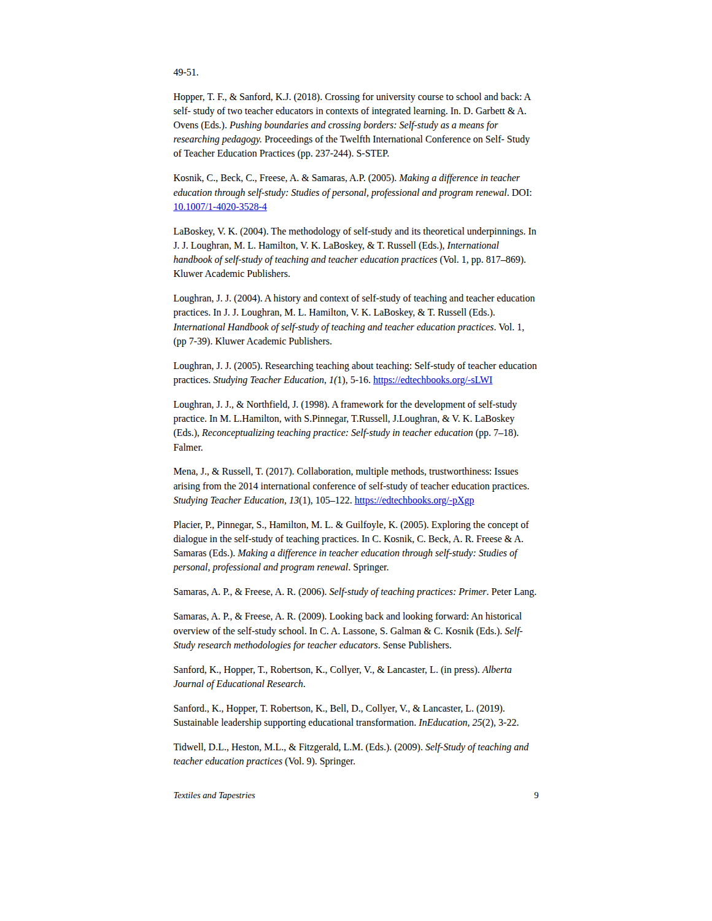49-51.
Hopper, T. F., & Sanford, K.J. (2018). Crossing for university course to school and back: A self- study of two teacher educators in contexts of integrated learning. In. D. Garbett & A. Ovens (Eds.). Pushing boundaries and crossing borders: Self-study as a means for researching pedagogy. Proceedings of the Twelfth International Conference on Self- Study of Teacher Education Practices (pp. 237-244). S-STEP.
Kosnik, C., Beck, C., Freese, A. & Samaras, A.P. (2005). Making a difference in teacher education through self-study: Studies of personal, professional and program renewal. DOI: 10.1007/1-4020-3528-4
LaBoskey, V. K. (2004). The methodology of self-study and its theoretical underpinnings. In J. J. Loughran, M. L. Hamilton, V. K. LaBoskey, & T. Russell (Eds.), International handbook of self-study of teaching and teacher education practices (Vol. 1, pp. 817–869). Kluwer Academic Publishers.
Loughran, J. J. (2004). A history and context of self-study of teaching and teacher education practices. In J. J. Loughran, M. L. Hamilton, V. K. LaBoskey, & T. Russell (Eds.). International Handbook of self-study of teaching and teacher education practices. Vol. 1, (pp 7-39). Kluwer Academic Publishers.
Loughran, J. J. (2005). Researching teaching about teaching: Self-study of teacher education practices. Studying Teacher Education, 1(1), 5-16. https://edtechbooks.org/-sLWI
Loughran, J. J., & Northfield, J. (1998). A framework for the development of self-study practice. In M. L.Hamilton, with S.Pinnegar, T.Russell, J.Loughran, & V. K. LaBoskey (Eds.), Reconceptualizing teaching practice: Self-study in teacher education (pp. 7–18). Falmer.
Mena, J., & Russell, T. (2017). Collaboration, multiple methods, trustworthiness: Issues arising from the 2014 international conference of self-study of teacher education practices. Studying Teacher Education, 13(1), 105–122. https://edtechbooks.org/-pXgp
Placier, P., Pinnegar, S., Hamilton, M. L. & Guilfoyle, K. (2005). Exploring the concept of dialogue in the self-study of teaching practices. In C. Kosnik, C. Beck, A. R. Freese & A. Samaras (Eds.). Making a difference in teacher education through self-study: Studies of personal, professional and program renewal. Springer.
Samaras, A. P., & Freese, A. R. (2006). Self-study of teaching practices: Primer. Peter Lang.
Samaras, A. P., & Freese, A. R. (2009). Looking back and looking forward: An historical overview of the self-study school. In C. A. Lassone, S. Galman & C. Kosnik (Eds.). Self- Study research methodologies for teacher educators. Sense Publishers.
Sanford, K., Hopper, T., Robertson, K., Collyer, V., & Lancaster, L. (in press). Alberta Journal of Educational Research.
Sanford., K., Hopper, T. Robertson, K., Bell, D., Collyer, V., & Lancaster, L. (2019). Sustainable leadership supporting educational transformation. InEducation, 25(2), 3-22.
Tidwell, D.L., Heston, M.L., & Fitzgerald, L.M. (Eds.). (2009). Self-Study of teaching and teacher education practices (Vol. 9). Springer.
Textiles and Tapestries 9